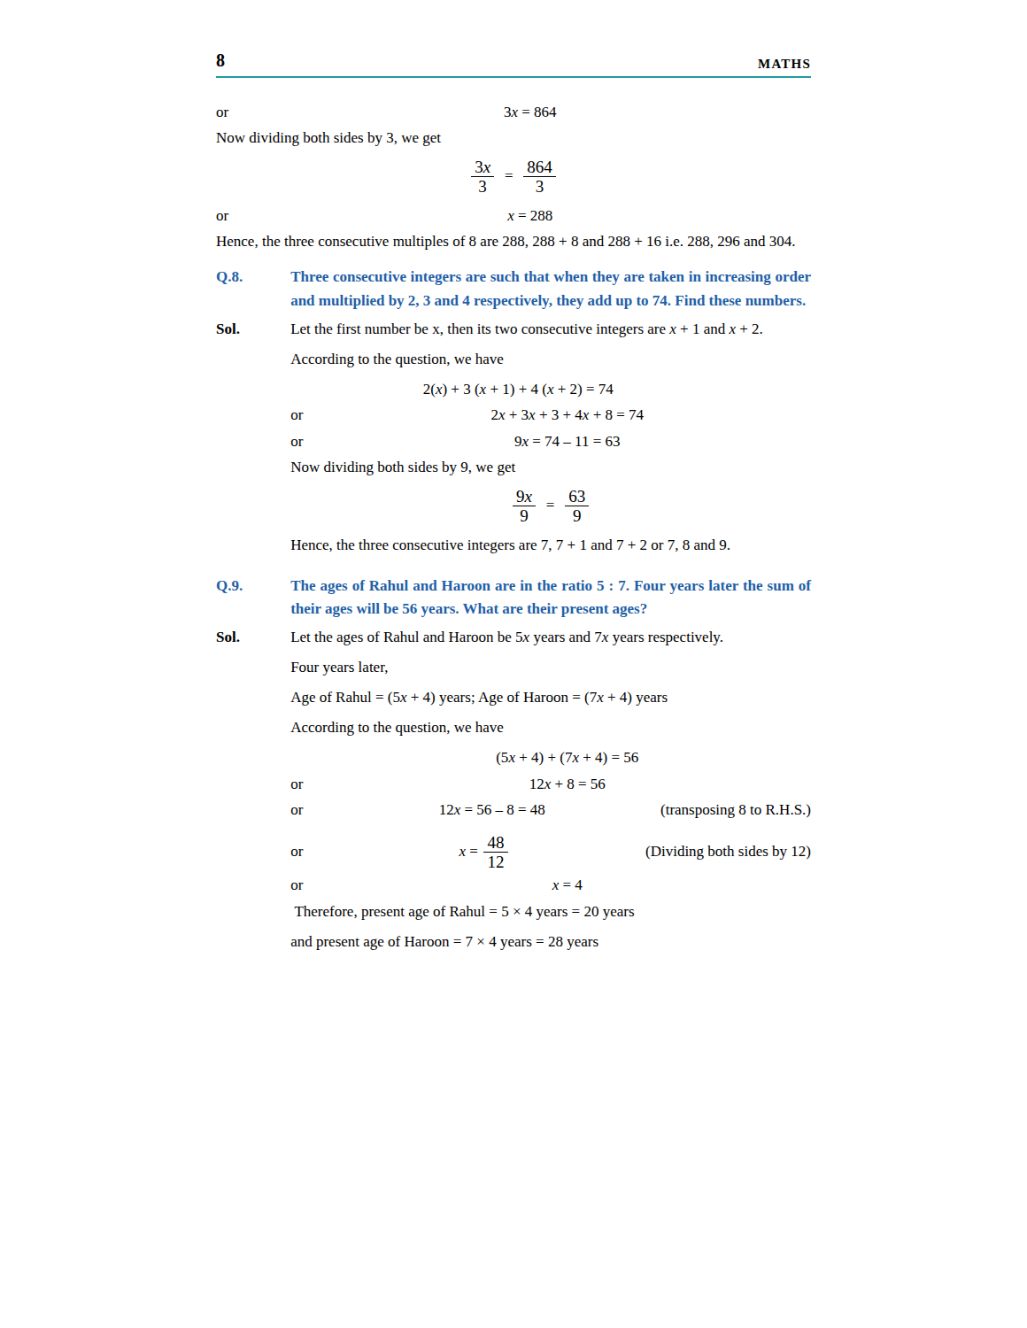8
MATHS
or 3x = 864
Now dividing both sides by 3, we get
3x 3 = 8643
or x = 288
Hence, the three consecutive multiples of 8 are 288, 288 + 8 and 288 + 16 i.e. 288, 296 and 304.
Q.8.
Three consecutive integers are such that when they are taken in increasing order and multiplied by 2, 3 and 4 respectively, they add up to 74. Find these numbers.
Sol.
Let the first number be x, then its two consecutive integers are x + 1 and x + 2.
According to the question, we have
2(x) + 3 (x + 1) + 4 (x + 2) = 74
or 2x + 3x + 3 + 4x + 8 = 74
or 9x = 74 – 11 = 63
Now dividing both sides by 9, we get
9x 9 = 639
Hence, the three consecutive integers are 7, 7 + 1 and 7 + 2 or 7, 8 and 9.
Q.9.
The ages of Rahul and Haroon are in the ratio 5 : 7. Four years later the sum of their ages will be 56 years. What are their present ages?
Sol.
Let the ages of Rahul and Haroon be 5x years and 7x years respectively.
Four years later,
Age of Rahul = (5x + 4) years; Age of Haroon = (7x + 4) years
According to the question, we have
(5x + 4) + (7x + 4) = 56
or 12x + 8 = 56
or 12x = 56 – 8 = 48 (transposing 8 to R.H.S.)
or x = 4812 (Dividing both sides by 12)
or x = 4
Therefore, present age of Rahul = 5 × 4 years = 20 years
and present age of Haroon = 7 × 4 years = 28 years